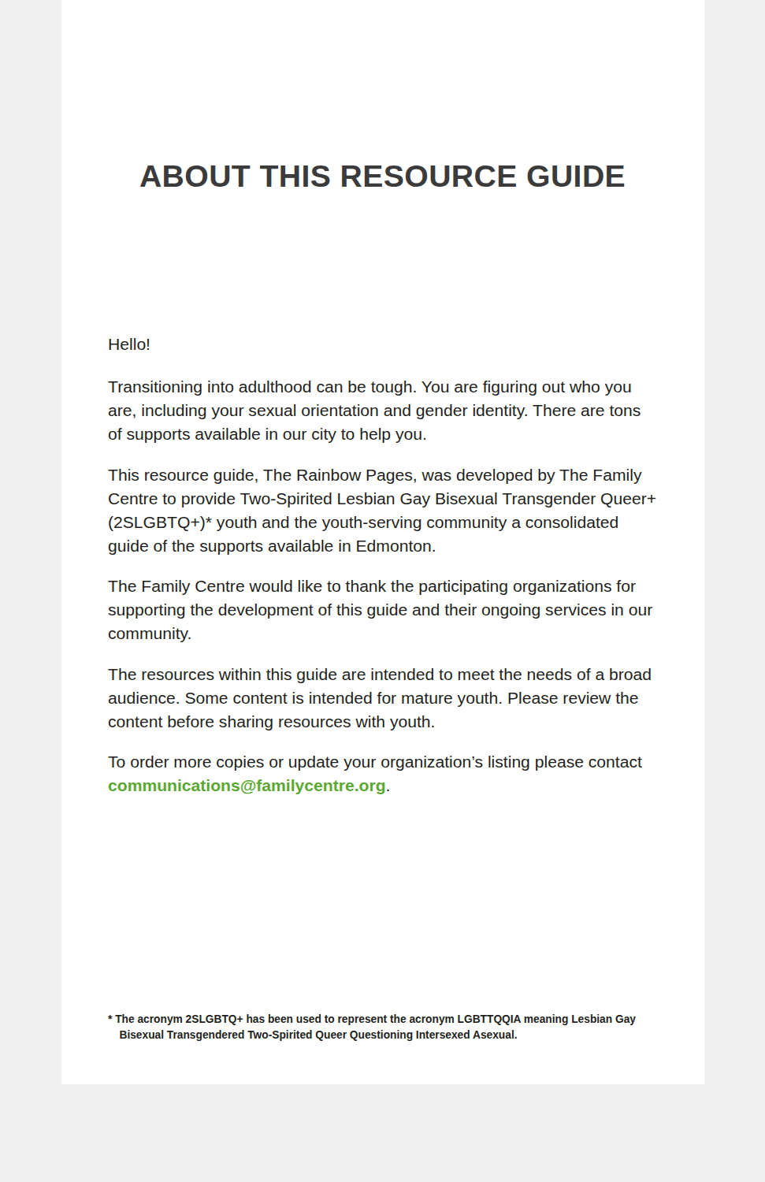ABOUT THIS RESOURCE GUIDE
Hello!
Transitioning into adulthood can be tough. You are figuring out who you are, including your sexual orientation and gender identity. There are tons of supports available in our city to help you.
This resource guide, The Rainbow Pages, was developed by The Family Centre to provide Two-Spirited Lesbian Gay Bisexual Transgender Queer+ (2SLGBTQ+)* youth and the youth-serving community a consolidated guide of the supports available in Edmonton.
The Family Centre would like to thank the participating organizations for supporting the development of this guide and their ongoing services in our community.
The resources within this guide are intended to meet the needs of a broad audience. Some content is intended for mature youth. Please review the content before sharing resources with youth.
To order more copies or update your organization’s listing please contact communications@familycentre.org.
* The acronym 2SLGBTQ+ has been used to represent the acronym LGBTTQQIA meaning Lesbian Gay Bisexual Transgendered Two-Spirited Queer Questioning Intersexed Asexual.